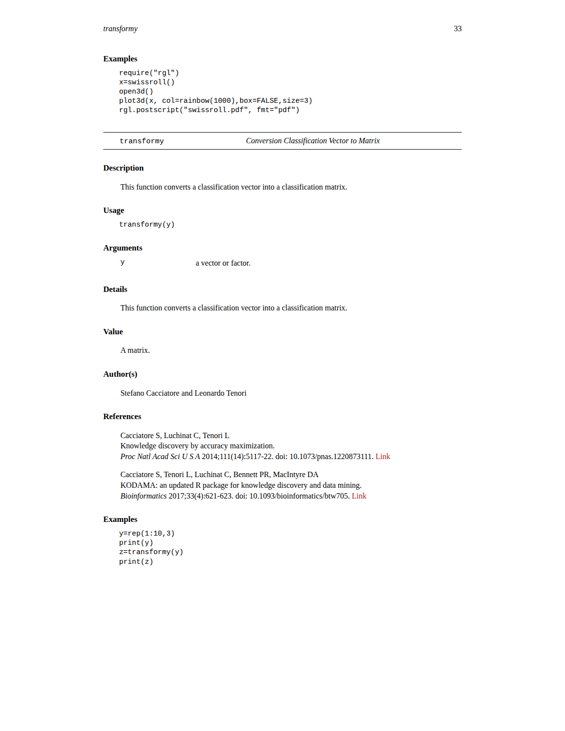transformy 33
Examples
require("rgl")
x=swissroll()
open3d()
plot3d(x, col=rainbow(1000),box=FALSE,size=3)
rgl.postscript("swissroll.pdf", fmt="pdf")
transformy Conversion Classification Vector to Matrix
Description
This function converts a classification vector into a classification matrix.
Usage
transformy(y)
Arguments
| y | a vector or factor. |
Details
This function converts a classification vector into a classification matrix.
Value
A matrix.
Author(s)
Stefano Cacciatore and Leonardo Tenori
References
Cacciatore S, Luchinat C, Tenori L
Knowledge discovery by accuracy maximization.
Proc Natl Acad Sci U S A 2014;111(14):5117-22. doi: 10.1073/pnas.1220873111. Link
Cacciatore S, Tenori L, Luchinat C, Bennett PR, MacIntyre DA
KODAMA: an updated R package for knowledge discovery and data mining.
Bioinformatics 2017;33(4):621-623. doi: 10.1093/bioinformatics/btw705. Link
Examples
y=rep(1:10,3)
print(y)
z=transformy(y)
print(z)